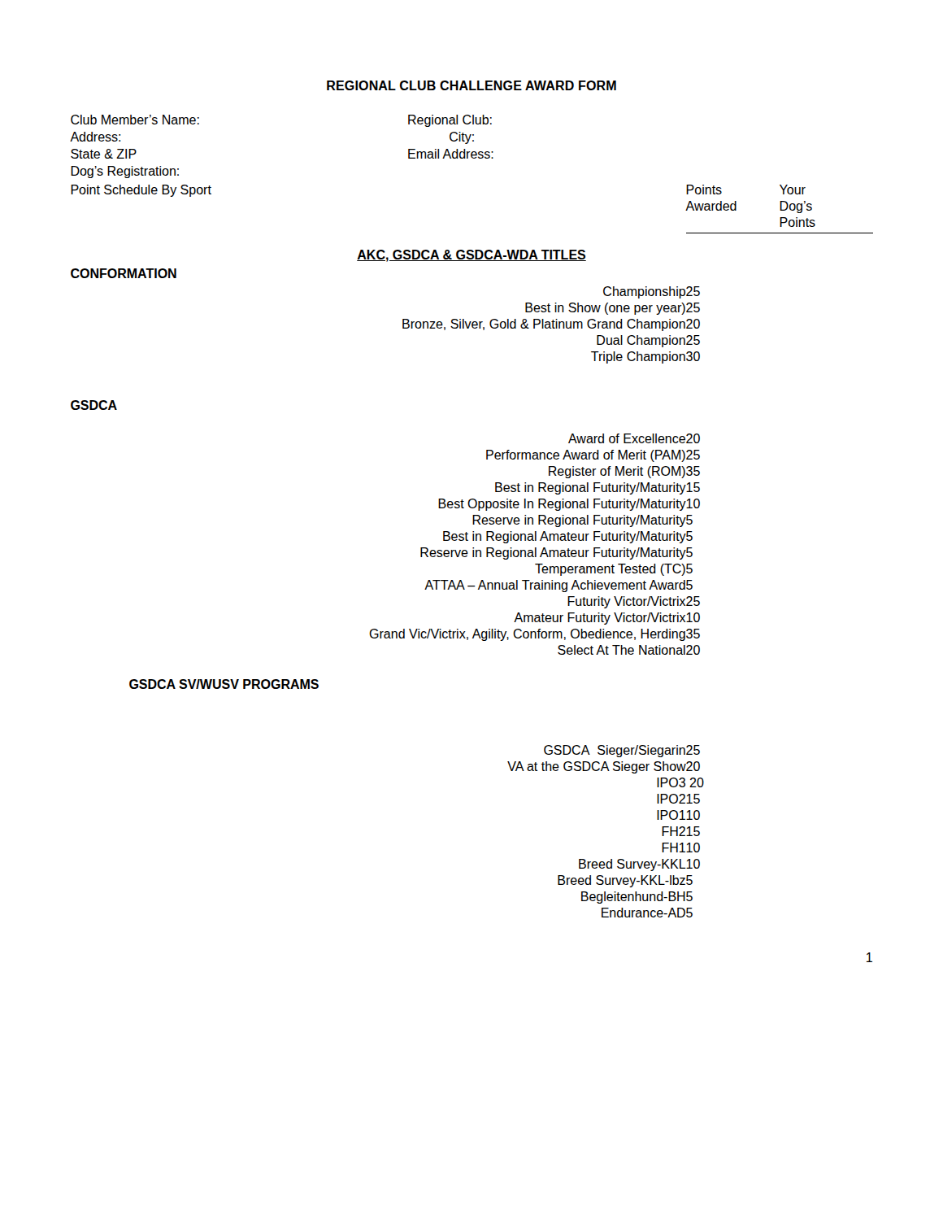REGIONAL CLUB CHALLENGE AWARD FORM
Club Member’s Name:
Regional Club:
Address:
City:
State & ZIP
Email Address:
Dog’s Registration:
Point Schedule By Sport
Points
Awarded
Your
Dog’s
Points
AKC, GSDCA & GSDCA-WDA TITLES
CONFORMATION
| Championship | 25 | |
| Best in Show (one per year) | 25 | |
| Bronze, Silver, Gold & Platinum Grand Champion | 20 | |
| Dual Champion | 25 | |
| Triple Champion | 30 | |
GSDCA
| Award of Excellence | 20 | |
| Performance Award of Merit (PAM) | 25 | |
| Register of Merit (ROM) | 35 | |
| Best in Regional Futurity/Maturity | 15 | |
| Best Opposite In Regional Futurity/Maturity | 10 | |
| Reserve in Regional Futurity/Maturity | 5 | |
| Best in Regional Amateur Futurity/Maturity | 5 | |
| Reserve in Regional Amateur Futurity/Maturity | 5 | |
| Temperament Tested (TC) | 5 | |
| ATTAA – Annual Training Achievement Award | 5 | |
| Futurity Victor/Victrix | 25 | |
| Amateur Futurity Victor/Victrix | 10 | |
| Grand Vic/Victrix, Agility, Conform, Obedience, Herding | 35 | |
| Select At The National | 20 | |
GSDCA SV/WUSV PROGRAMS
| GSDCA Sieger/Siegarin | 25 | |
| VA at the GSDCA Sieger Show | 20 | |
| IPO3 | 20 | |
| IPO2 | 15 | |
| IPO1 | 10 | |
| FH2 | 15 | |
| FH1 | 10 | |
| Breed Survey-KKL | 10 | |
| Breed Survey-KKL-lbz | 5 | |
| Begleitenhund-BH | 5 | |
| Endurance-AD | 5 | |
1